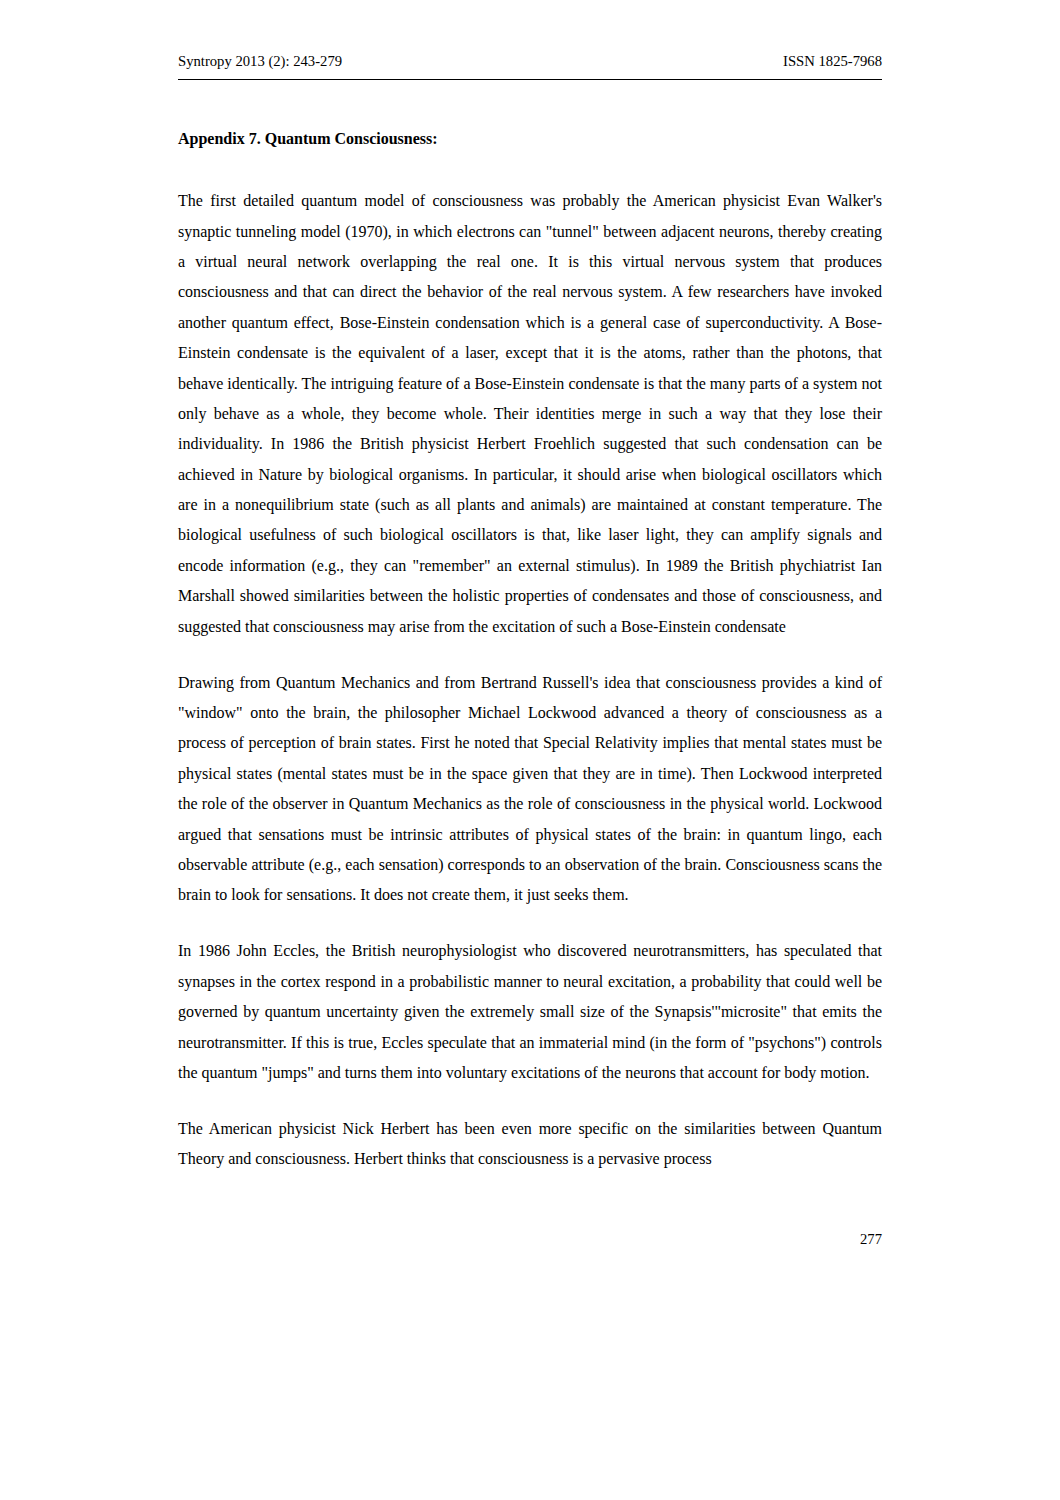Syntropy 2013 (2): 243-279 ISSN 1825-7968
Appendix 7. Quantum Consciousness:
The first detailed quantum model of consciousness was probably the American physicist Evan Walker's synaptic tunneling model (1970), in which electrons can "tunnel" between adjacent neurons, thereby creating a virtual neural network overlapping the real one. It is this virtual nervous system that produces consciousness and that can direct the behavior of the real nervous system. A few researchers have invoked another quantum effect, Bose-Einstein condensation which is a general case of superconductivity. A Bose-Einstein condensate is the equivalent of a laser, except that it is the atoms, rather than the photons, that behave identically. The intriguing feature of a Bose-Einstein condensate is that the many parts of a system not only behave as a whole, they become whole. Their identities merge in such a way that they lose their individuality. In 1986 the British physicist Herbert Froehlich suggested that such condensation can be achieved in Nature by biological organisms. In particular, it should arise when biological oscillators which are in a nonequilibrium state (such as all plants and animals) are maintained at constant temperature. The biological usefulness of such biological oscillators is that, like laser light, they can amplify signals and encode information (e.g., they can "remember" an external stimulus). In 1989 the British phychiatrist Ian Marshall showed similarities between the holistic properties of condensates and those of consciousness, and suggested that consciousness may arise from the excitation of such a Bose-Einstein condensate
Drawing from Quantum Mechanics and from Bertrand Russell's idea that consciousness provides a kind of "window" onto the brain, the philosopher Michael Lockwood advanced a theory of consciousness as a process of perception of brain states. First he noted that Special Relativity implies that mental states must be physical states (mental states must be in the space given that they are in time). Then Lockwood interpreted the role of the observer in Quantum Mechanics as the role of consciousness in the physical world. Lockwood argued that sensations must be intrinsic attributes of physical states of the brain: in quantum lingo, each observable attribute (e.g., each sensation) corresponds to an observation of the brain. Consciousness scans the brain to look for sensations. It does not create them, it just seeks them.
In 1986 John Eccles, the British neurophysiologist who discovered neurotransmitters, has speculated that synapses in the cortex respond in a probabilistic manner to neural excitation, a probability that could well be governed by quantum uncertainty given the extremely small size of the Synapsis'"microsite" that emits the neurotransmitter. If this is true, Eccles speculate that an immaterial mind (in the form of "psychons") controls the quantum "jumps" and turns them into voluntary excitations of the neurons that account for body motion.
The American physicist Nick Herbert has been even more specific on the similarities between Quantum Theory and consciousness. Herbert thinks that consciousness is a pervasive process
277